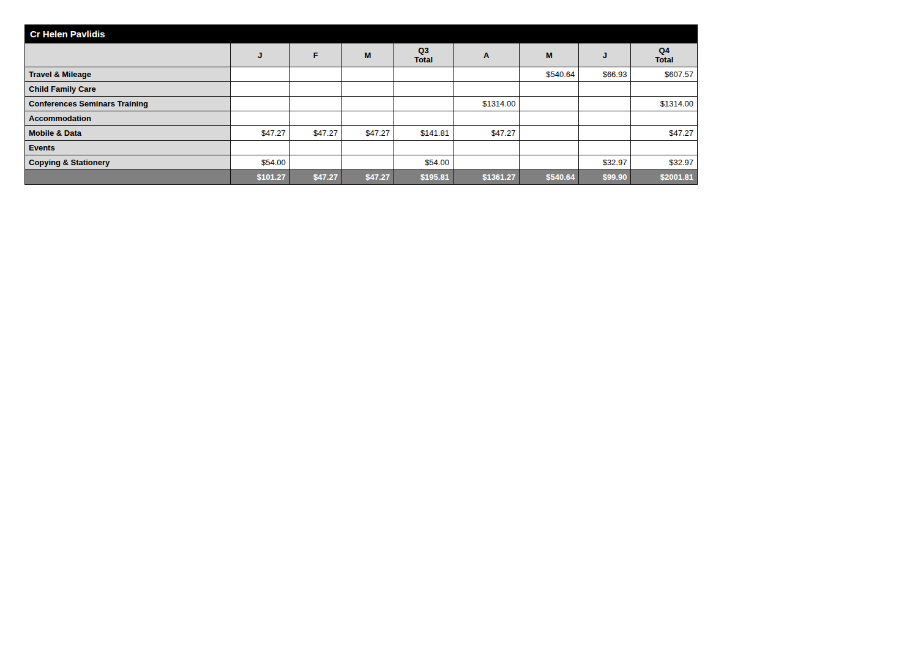Cr Helen Pavlidis
| | J | F | M | Q3 Total | A | M | J | Q4 Total |
| --- | --- | --- | --- | --- | --- | --- | --- | --- |
| Travel & Mileage | | | | | | $540.64 | $66.93 | $607.57 |
| Child Family Care | | | | | | | | |
| Conferences Seminars Training | | | | | $1314.00 | | | $1314.00 |
| Accommodation | | | | | | | | |
| Mobile & Data | $47.27 | $47.27 | $47.27 | $141.81 | $47.27 | | | $47.27 |
| Events | | | | | | | | |
| Copying & Stationery | $54.00 | | | $54.00 | | | $32.97 | $32.97 |
| | $101.27 | $47.27 | $47.27 | $195.81 | $1361.27 | $540.64 | $99.90 | $2001.81 |